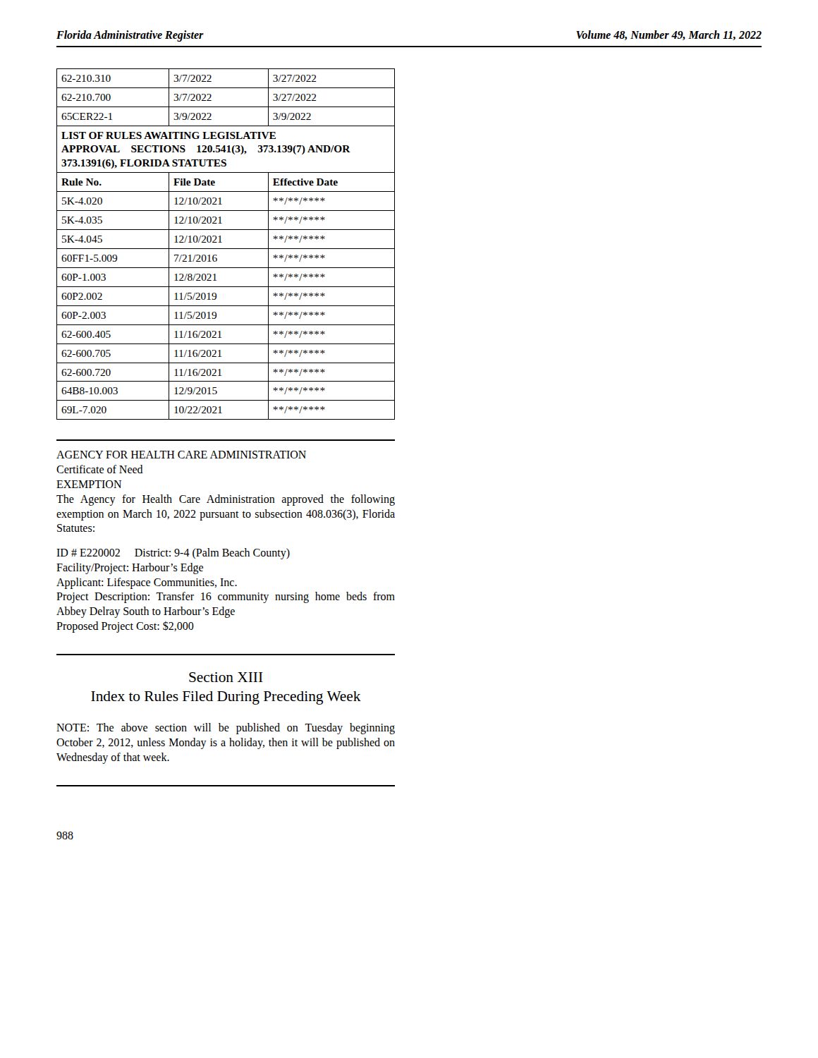Florida Administrative Register
Volume 48, Number 49, March 11, 2022
| 62-210.310 | 3/7/2022 | 3/27/2022 |
| 62-210.700 | 3/7/2022 | 3/27/2022 |
| 65CER22-1 | 3/9/2022 | 3/9/2022 |
| LIST OF RULES AWAITING LEGISLATIVE APPROVAL SECTIONS 120.541(3), 373.139(7) AND/OR 373.1391(6), FLORIDA STATUTES |
| Rule No. | File Date | Effective Date |
| 5K-4.020 | 12/10/2021 | **/**/**** |
| 5K-4.035 | 12/10/2021 | **/**/**** |
| 5K-4.045 | 12/10/2021 | **/**/**** |
| 60FF1-5.009 | 7/21/2016 | **/**/**** |
| 60P-1.003 | 12/8/2021 | **/**/**** |
| 60P2.002 | 11/5/2019 | **/**/**** |
| 60P-2.003 | 11/5/2019 | **/**/**** |
| 62-600.405 | 11/16/2021 | **/**/**** |
| 62-600.705 | 11/16/2021 | **/**/**** |
| 62-600.720 | 11/16/2021 | **/**/**** |
| 64B8-10.003 | 12/9/2015 | **/**/**** |
| 69L-7.020 | 10/22/2021 | **/**/**** |
AGENCY FOR HEALTH CARE ADMINISTRATION
Certificate of Need
EXEMPTION
The Agency for Health Care Administration approved the following exemption on March 10, 2022 pursuant to subsection 408.036(3), Florida Statutes:
ID # E220002 District: 9-4 (Palm Beach County)
Facility/Project: Harbour’s Edge
Applicant: Lifespace Communities, Inc.
Project Description: Transfer 16 community nursing home beds from Abbey Delray South to Harbour’s Edge
Proposed Project Cost: $2,000
Section XIII
Index to Rules Filed During Preceding Week
NOTE: The above section will be published on Tuesday beginning October 2, 2012, unless Monday is a holiday, then it will be published on Wednesday of that week.
988